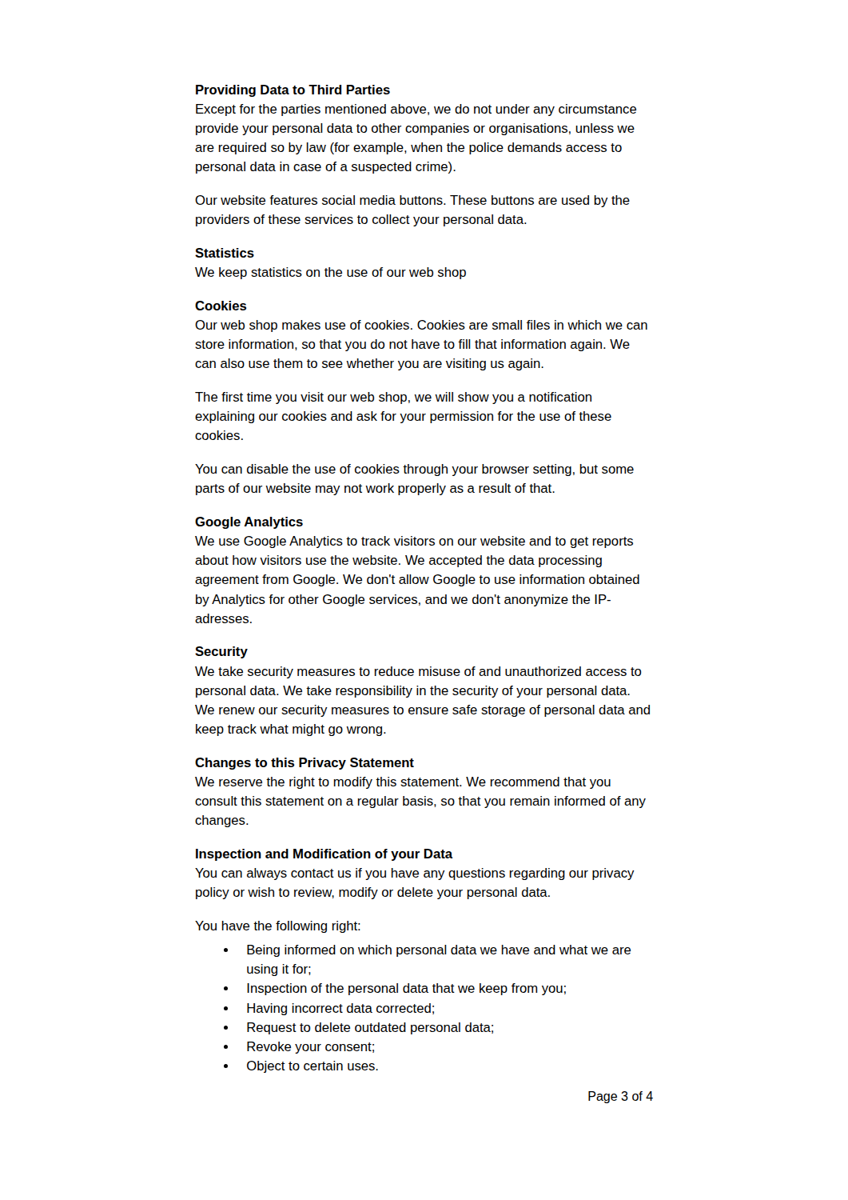Providing Data to Third Parties
Except for the parties mentioned above, we do not under any circumstance provide your personal data to other companies or organisations, unless we are required so by law (for example, when the police demands access to personal data in case of a suspected crime).
Our website features social media buttons. These buttons are used by the providers of these services to collect your personal data.
Statistics
We keep statistics on the use of our web shop
Cookies
Our web shop makes use of cookies. Cookies are small files in which we can store information, so that you do not have to fill that information again. We can also use them to see whether you are visiting us again.
The first time you visit our web shop, we will show you a notification explaining our cookies and ask for your permission for the use of these cookies.
You can disable the use of cookies through your browser setting, but some parts of our website may not work properly as a result of that.
Google Analytics
We use Google Analytics to track visitors on our website and to get reports about how visitors use the website. We accepted the data processing agreement from Google. We don't allow Google to use information obtained by Analytics for other Google services, and we don't anonymize the IP-adresses.
Security
We take security measures to reduce misuse of and unauthorized access to personal data. We take responsibility in the security of your personal data. We renew our security measures to ensure safe storage of personal data and keep track what might go wrong.
Changes to this Privacy Statement
We reserve the right to modify this statement. We recommend that you consult this statement on a regular basis, so that you remain informed of any changes.
Inspection and Modification of your Data
You can always contact us if you have any questions regarding our privacy policy or wish to review, modify or delete your personal data.
You have the following right:
Being informed on which personal data we have and what we are using it for;
Inspection of the personal data that we keep from you;
Having incorrect data corrected;
Request to delete outdated personal data;
Revoke your consent;
Object to certain uses.
Page 3 of 4